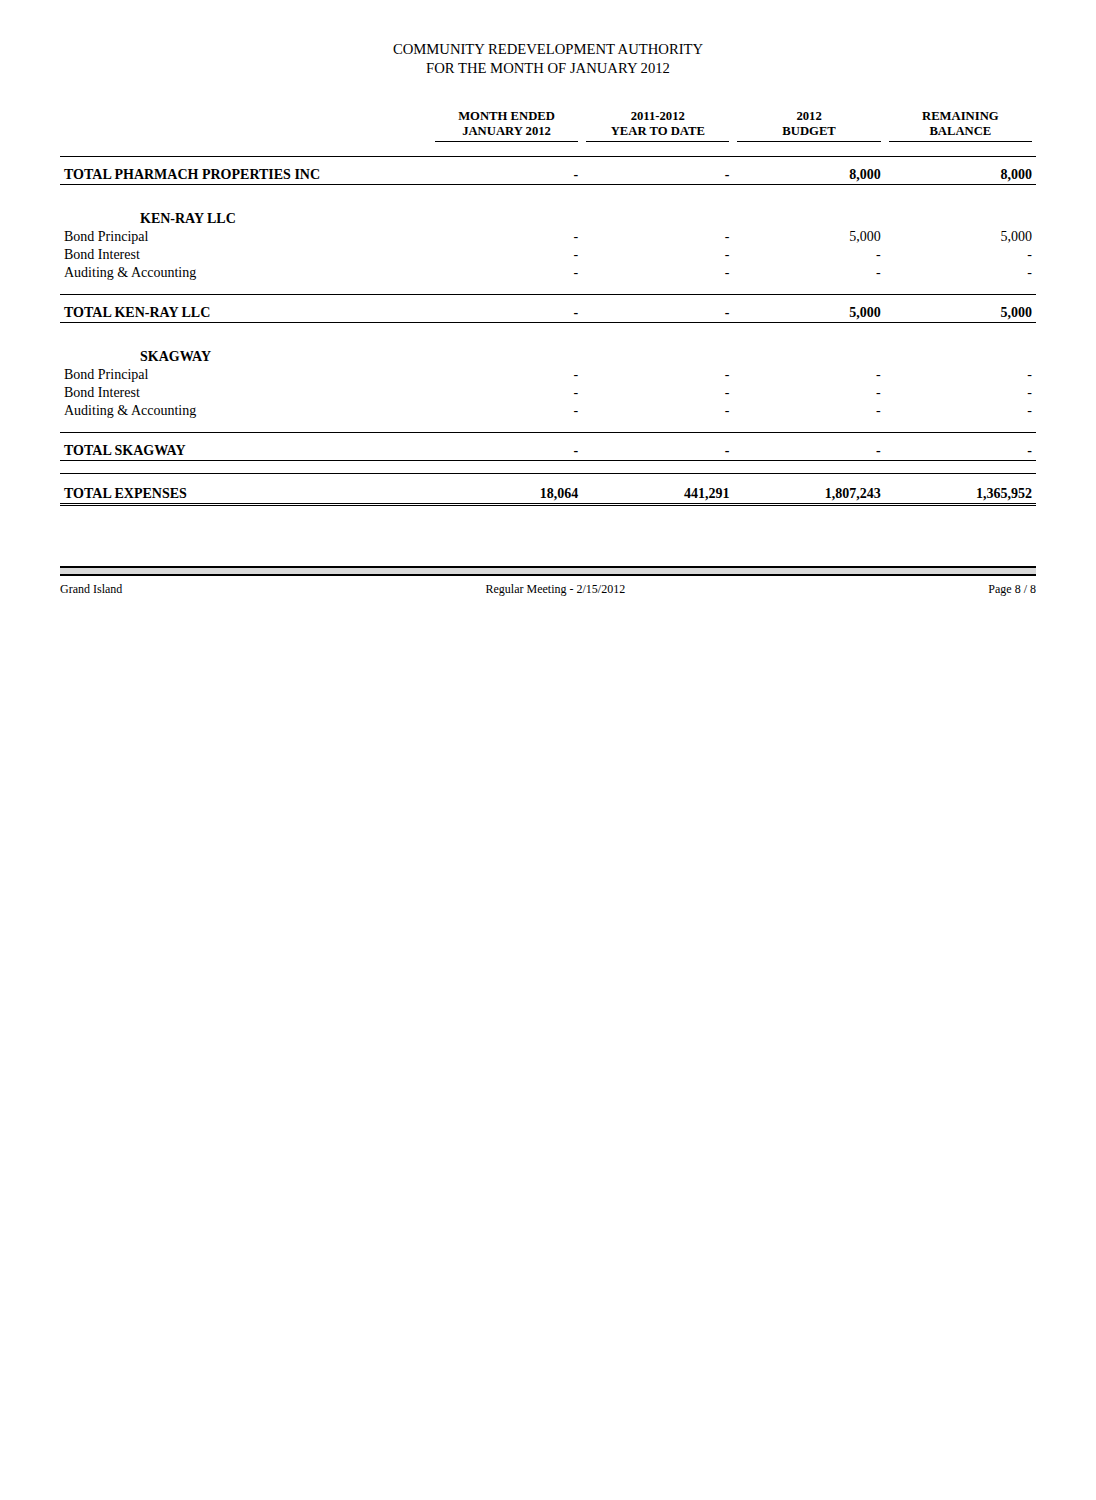COMMUNITY REDEVELOPMENT AUTHORITY
FOR THE MONTH OF JANUARY 2012
| | MONTH ENDED JANUARY 2012 | 2011-2012 YEAR TO DATE | 2012 BUDGET | REMAINING BALANCE |
| --- | --- | --- | --- | --- |
| TOTAL PHARMACH PROPERTIES INC | - | - | 8,000 | 8,000 |
| KEN-RAY LLC | | | | |
| Bond Principal | - | - | 5,000 | 5,000 |
| Bond Interest | - | - | - | - |
| Auditing & Accounting | - | - | - | - |
| TOTAL KEN-RAY LLC | - | - | 5,000 | 5,000 |
| SKAGWAY | | | | |
| Bond Principal | - | - | - | - |
| Bond Interest | - | - | - | - |
| Auditing & Accounting | - | - | - | - |
| TOTAL SKAGWAY | - | - | - | - |
| TOTAL EXPENSES | 18,064 | 441,291 | 1,807,243 | 1,365,952 |
Grand Island Regular Meeting - 2/15/2012 Page 8 / 8